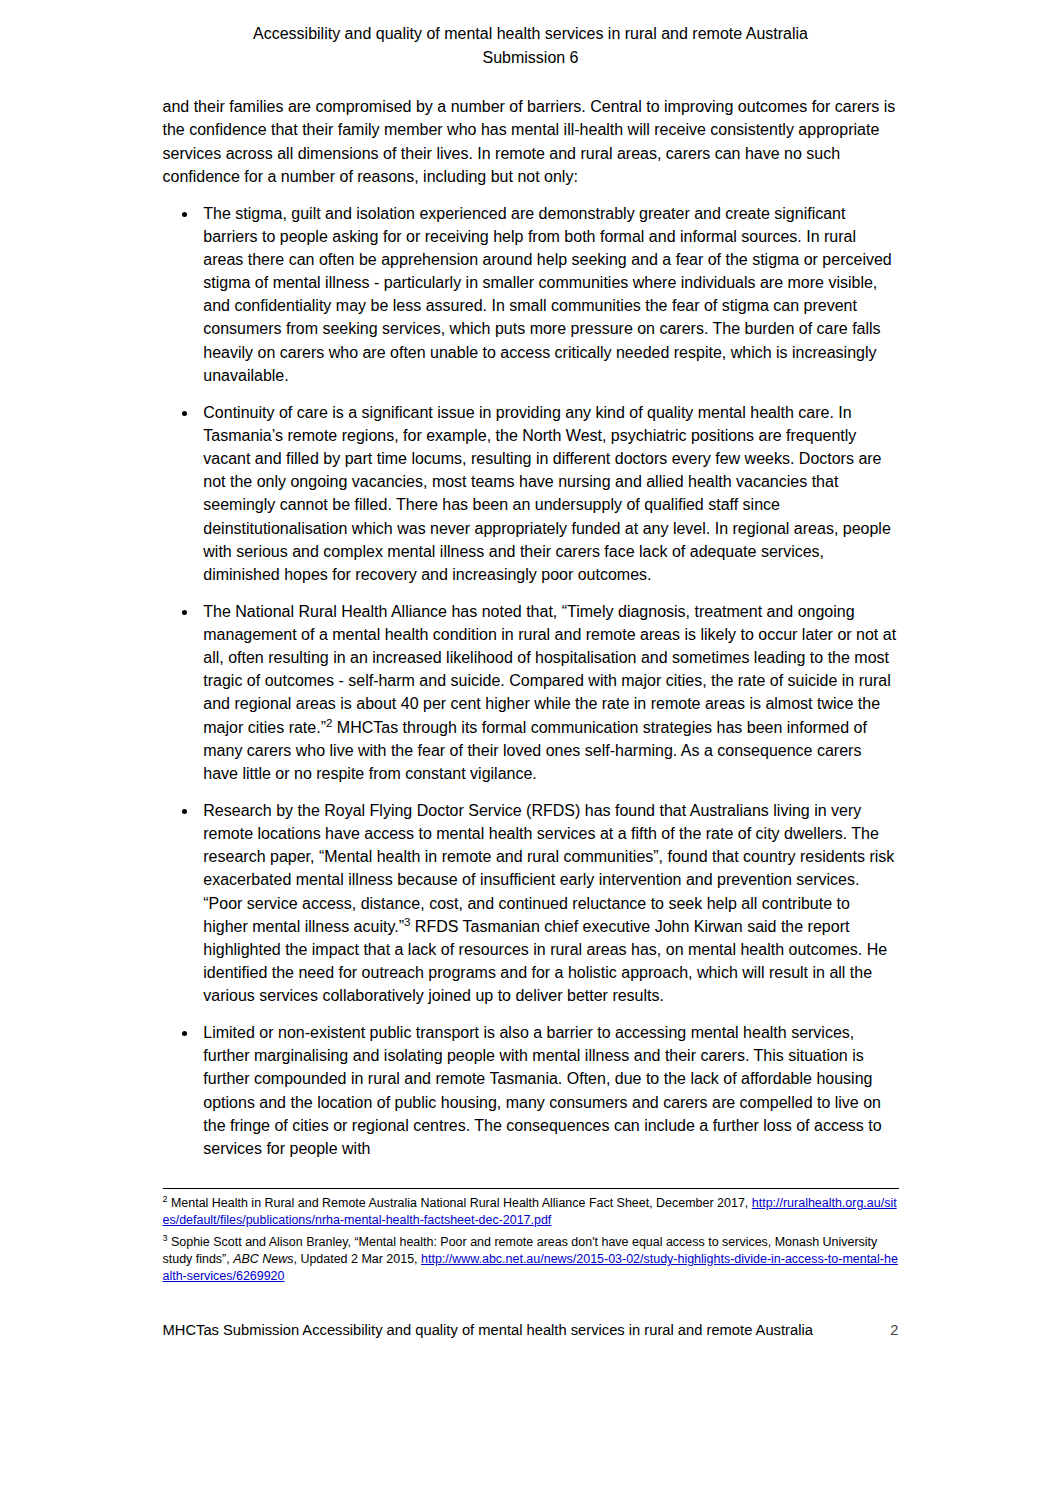Accessibility and quality of mental health services in rural and remote Australia
Submission 6
and their families are compromised by a number of barriers. Central to improving outcomes for carers is the confidence that their family member who has mental ill-health will receive consistently appropriate services across all dimensions of their lives. In remote and rural areas, carers can have no such confidence for a number of reasons, including but not only:
The stigma, guilt and isolation experienced are demonstrably greater and create significant barriers to people asking for or receiving help from both formal and informal sources. In rural areas there can often be apprehension around help seeking and a fear of the stigma or perceived stigma of mental illness - particularly in smaller communities where individuals are more visible, and confidentiality may be less assured. In small communities the fear of stigma can prevent consumers from seeking services, which puts more pressure on carers. The burden of care falls heavily on carers who are often unable to access critically needed respite, which is increasingly unavailable.
Continuity of care is a significant issue in providing any kind of quality mental health care. In Tasmania’s remote regions, for example, the North West, psychiatric positions are frequently vacant and filled by part time locums, resulting in different doctors every few weeks. Doctors are not the only ongoing vacancies, most teams have nursing and allied health vacancies that seemingly cannot be filled. There has been an undersupply of qualified staff since deinstitutionalisation which was never appropriately funded at any level. In regional areas, people with serious and complex mental illness and their carers face lack of adequate services, diminished hopes for recovery and increasingly poor outcomes.
The National Rural Health Alliance has noted that, “Timely diagnosis, treatment and ongoing management of a mental health condition in rural and remote areas is likely to occur later or not at all, often resulting in an increased likelihood of hospitalisation and sometimes leading to the most tragic of outcomes - self-harm and suicide. Compared with major cities, the rate of suicide in rural and regional areas is about 40 per cent higher while the rate in remote areas is almost twice the major cities rate.”2 MHCTas through its formal communication strategies has been informed of many carers who live with the fear of their loved ones self-harming. As a consequence carers have little or no respite from constant vigilance.
Research by the Royal Flying Doctor Service (RFDS) has found that Australians living in very remote locations have access to mental health services at a fifth of the rate of city dwellers. The research paper, “Mental health in remote and rural communities”, found that country residents risk exacerbated mental illness because of insufficient early intervention and prevention services. “Poor service access, distance, cost, and continued reluctance to seek help all contribute to higher mental illness acuity.”3 RFDS Tasmanian chief executive John Kirwan said the report highlighted the impact that a lack of resources in rural areas has, on mental health outcomes. He identified the need for outreach programs and for a holistic approach, which will result in all the various services collaboratively joined up to deliver better results.
Limited or non-existent public transport is also a barrier to accessing mental health services, further marginalising and isolating people with mental illness and their carers. This situation is further compounded in rural and remote Tasmania. Often, due to the lack of affordable housing options and the location of public housing, many consumers and carers are compelled to live on the fringe of cities or regional centres. The consequences can include a further loss of access to services for people with
2 Mental Health in Rural and Remote Australia National Rural Health Alliance Fact Sheet, December 2017, http://ruralhealth.org.au/sites/default/files/publications/nrha-mental-health-factsheet-dec-2017.pdf
3 Sophie Scott and Alison Branley, “Mental health: Poor and remote areas don't have equal access to services, Monash University study finds”, ABC News, Updated 2 Mar 2015, http://www.abc.net.au/news/2015-03-02/study-highlights-divide-in-access-to-mental-health-services/6269920
MHCTas Submission Accessibility and quality of mental health services in rural and remote Australia 2